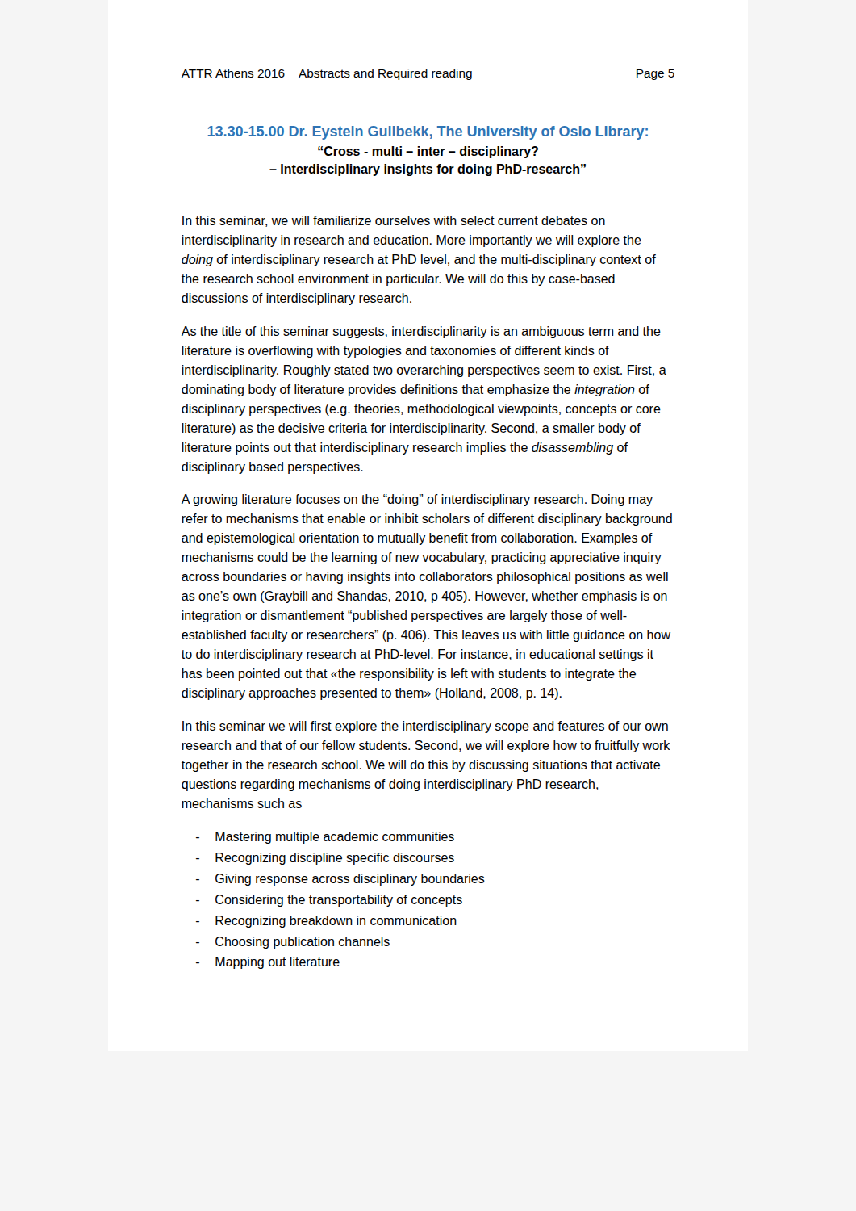ATTR Athens 2016 Abstracts and Required reading Page 5
13.30-15.00 Dr. Eystein Gullbekk, The University of Oslo Library:
“Cross - multi – inter – disciplinary?
– Interdisciplinary insights for doing PhD-research”
In this seminar, we will familiarize ourselves with select current debates on interdisciplinarity in research and education. More importantly we will explore the doing of interdisciplinary research at PhD level, and the multi-disciplinary context of the research school environment in particular. We will do this by case-based discussions of interdisciplinary research.
As the title of this seminar suggests, interdisciplinarity is an ambiguous term and the literature is overflowing with typologies and taxonomies of different kinds of interdisciplinarity. Roughly stated two overarching perspectives seem to exist. First, a dominating body of literature provides definitions that emphasize the integration of disciplinary perspectives (e.g. theories, methodological viewpoints, concepts or core literature) as the decisive criteria for interdisciplinarity. Second, a smaller body of literature points out that interdisciplinary research implies the disassembling of disciplinary based perspectives.
A growing literature focuses on the “doing” of interdisciplinary research. Doing may refer to mechanisms that enable or inhibit scholars of different disciplinary background and epistemological orientation to mutually benefit from collaboration. Examples of mechanisms could be the learning of new vocabulary, practicing appreciative inquiry across boundaries or having insights into collaborators philosophical positions as well as one’s own (Graybill and Shandas, 2010, p 405). However, whether emphasis is on integration or dismantlement “published perspectives are largely those of well-established faculty or researchers” (p. 406). This leaves us with little guidance on how to do interdisciplinary research at PhD-level. For instance, in educational settings it has been pointed out that «the responsibility is left with students to integrate the disciplinary approaches presented to them» (Holland, 2008, p. 14).
In this seminar we will first explore the interdisciplinary scope and features of our own research and that of our fellow students. Second, we will explore how to fruitfully work together in the research school. We will do this by discussing situations that activate questions regarding mechanisms of doing interdisciplinary PhD research, mechanisms such as
Mastering multiple academic communities
Recognizing discipline specific discourses
Giving response across disciplinary boundaries
Considering the transportability of concepts
Recognizing breakdown in communication
Choosing publication channels
Mapping out literature